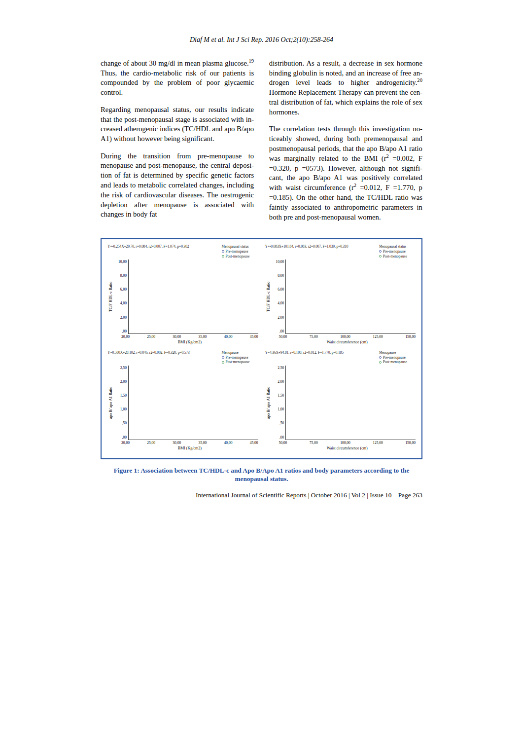Diaf M et al. Int J Sci Rep. 2016 Oct;2(10):258-264
change of about 30 mg/dl in mean plasma glucose.19 Thus, the cardio-metabolic risk of our patients is compounded by the problem of poor glycaemic control.
Regarding menopausal status, our results indicate that the post-menopausal stage is associated with increased atherogenic indices (TC/HDL and apo B/apo A1) without however being significant.
During the transition from pre-menopause to menopause and post-menopause, the central deposition of fat is determined by specific genetic factors and leads to metabolic correlated changes, including the risk of cardiovascular diseases. The oestrogenic depletion after menopause is associated with changes in body fat
distribution. As a result, a decrease in sex hormone binding globulin is noted, and an increase of free androgen level leads to higher androgenicity.20 Hormone Replacement Therapy can prevent the central distribution of fat, which explains the role of sex hormones.
The correlation tests through this investigation noticeably showed, during both premenopausal and postmenopausal periods, that the apo B/apo A1 ratio was marginally related to the BMI (r2 =0.002, F =0.320, p =0573). However, although not significant, the apo B/apo A1 was positively correlated with waist circumference (r2 =0.012, F =1.770, p =0.185). On the other hand, the TC/HDL ratio was faintly associated to anthropometric parameters in both pre and post-menopausal women.
Y=-0.254X+29.70, r=0.084, r2=0.007, F=1.074, p=0.302
Menopausal status
Pre-menopause
Post-menopause
TC/F HDL-c Ratio
10,008,006,004,002,00,00
20,0025,0030,0035,0040,0045,00
BMI (Kg/cm2)
Y=-0.083X+101.84, r=0.083, r2=0.007, F=1.039, p=0.310
Menopausal status
Pre-menopause
Post-menopause
TC/F HDL-c Ratio
10,008,006,004,002,00,00
50,0075,00100,00125,00150,00
Waist circumference (cm)
Y=0.580X+28.102, r=0.046, r2=0.002, F=0.320, p=0.573
Menopause
Pre-menopause
Post-menopause
apo B/ apo A1 Ratio
2,502,001,501,00,50,00
20,0025,0030,0035,0040,0045,00
BMI (Kg/cm2)
Y=4.36X+94.81, r=0.108, r2=0.012, F=1.770, p=0.185
Menopause
Pre-menopause
Post-menopause
apo B/ apo A1 Ratio
2,502,001,501,00,50,00
50,0075,00100,00125,00150,00
Waist circumference (cm)
Figure 1: Association between TC/HDL-c and Apo B/Apo A1 ratios and body parameters according to the
menopausal status.
International Journal of Scientific Reports | October 2016 | Vol 2 | Issue 10 Page 263